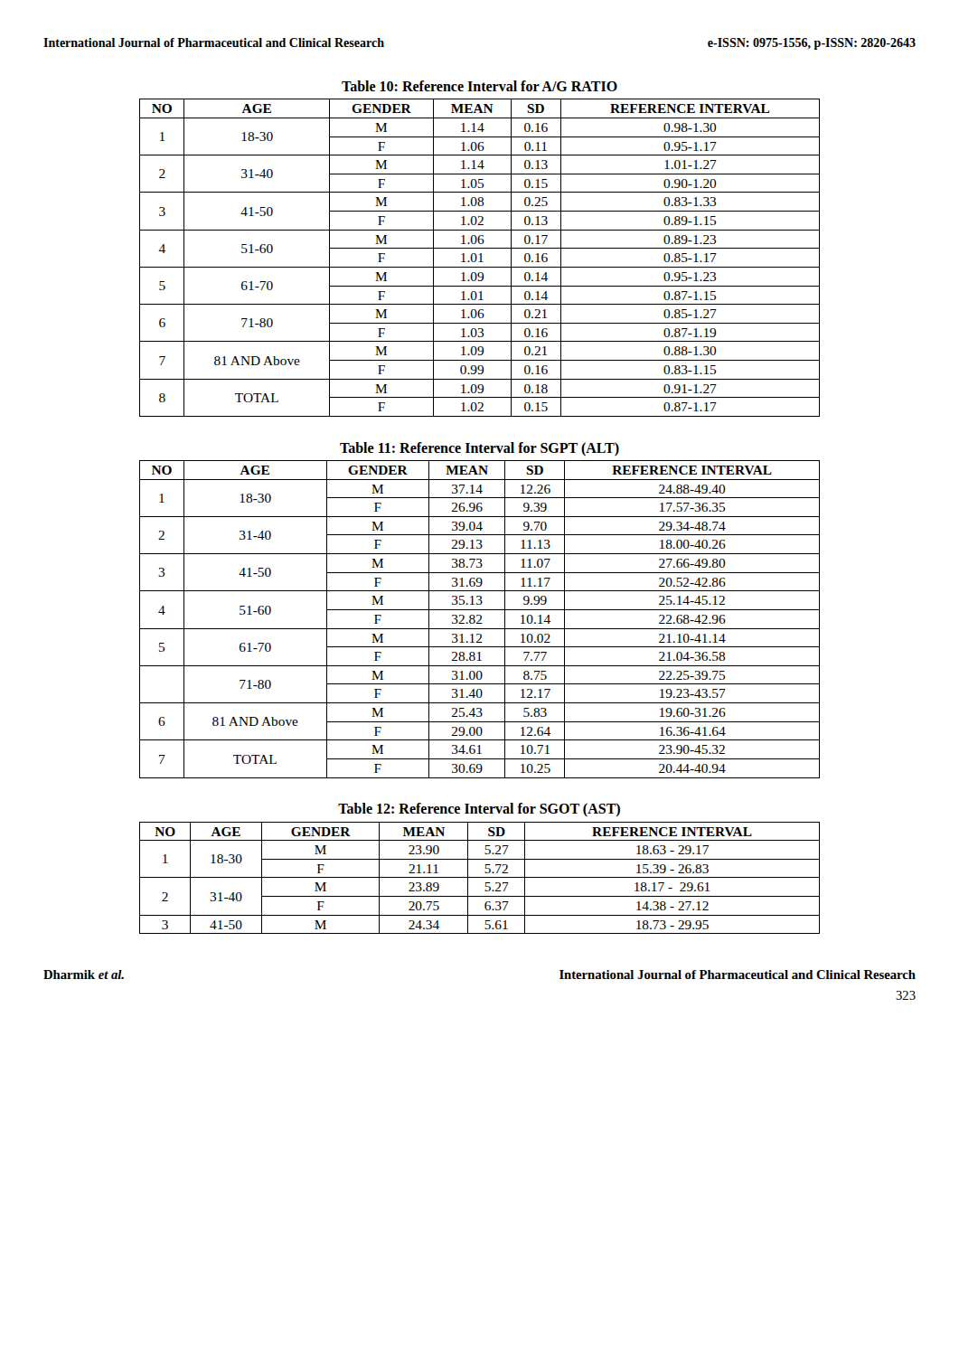International Journal of Pharmaceutical and Clinical Research
e-ISSN: 0975-1556, p-ISSN: 2820-2643
Table 10: Reference Interval for A/G RATIO
| NO | AGE | GENDER | MEAN | SD | REFERENCE INTERVAL |
| --- | --- | --- | --- | --- | --- |
| 1 | 18-30 | M | 1.14 | 0.16 | 0.98-1.30 |
| F | 1.06 | 0.11 | 0.95-1.17 |
| 2 | 31-40 | M | 1.14 | 0.13 | 1.01-1.27 |
| F | 1.05 | 0.15 | 0.90-1.20 |
| 3 | 41-50 | M | 1.08 | 0.25 | 0.83-1.33 |
| F | 1.02 | 0.13 | 0.89-1.15 |
| 4 | 51-60 | M | 1.06 | 0.17 | 0.89-1.23 |
| F | 1.01 | 0.16 | 0.85-1.17 |
| 5 | 61-70 | M | 1.09 | 0.14 | 0.95-1.23 |
| F | 1.01 | 0.14 | 0.87-1.15 |
| 6 | 71-80 | M | 1.06 | 0.21 | 0.85-1.27 |
| F | 1.03 | 0.16 | 0.87-1.19 |
| 7 | 81 AND Above | M | 1.09 | 0.21 | 0.88-1.30 |
| F | 0.99 | 0.16 | 0.83-1.15 |
| 8 | TOTAL | M | 1.09 | 0.18 | 0.91-1.27 |
| F | 1.02 | 0.15 | 0.87-1.17 |
Table 11: Reference Interval for SGPT (ALT)
| NO | AGE | GENDER | MEAN | SD | REFERENCE INTERVAL |
| --- | --- | --- | --- | --- | --- |
| 1 | 18-30 | M | 37.14 | 12.26 | 24.88-49.40 |
| F | 26.96 | 9.39 | 17.57-36.35 |
| 2 | 31-40 | M | 39.04 | 9.70 | 29.34-48.74 |
| F | 29.13 | 11.13 | 18.00-40.26 |
| 3 | 41-50 | M | 38.73 | 11.07 | 27.66-49.80 |
| F | 31.69 | 11.17 | 20.52-42.86 |
| 4 | 51-60 | M | 35.13 | 9.99 | 25.14-45.12 |
| F | 32.82 | 10.14 | 22.68-42.96 |
| 5 | 61-70 | M | 31.12 | 10.02 | 21.10-41.14 |
| F | 28.81 | 7.77 | 21.04-36.58 |
| | 71-80 | M | 31.00 | 8.75 | 22.25-39.75 |
| F | 31.40 | 12.17 | 19.23-43.57 |
| 6 | 81 AND Above | M | 25.43 | 5.83 | 19.60-31.26 |
| F | 29.00 | 12.64 | 16.36-41.64 |
| 7 | TOTAL | M | 34.61 | 10.71 | 23.90-45.32 |
| F | 30.69 | 10.25 | 20.44-40.94 |
Table 12: Reference Interval for SGOT (AST)
| NO | AGE | GENDER | MEAN | SD | REFERENCE INTERVAL |
| --- | --- | --- | --- | --- | --- |
| 1 | 18-30 | M | 23.90 | 5.27 | 18.63 - 29.17 |
| F | 21.11 | 5.72 | 15.39 - 26.83 |
| 2 | 31-40 | M | 23.89 | 5.27 | 18.17 - 29.61 |
| F | 20.75 | 6.37 | 14.38 - 27.12 |
| 3 | 41-50 | M | 24.34 | 5.61 | 18.73 - 29.95 |
Dharmik et al.
International Journal of Pharmaceutical and Clinical Research
323